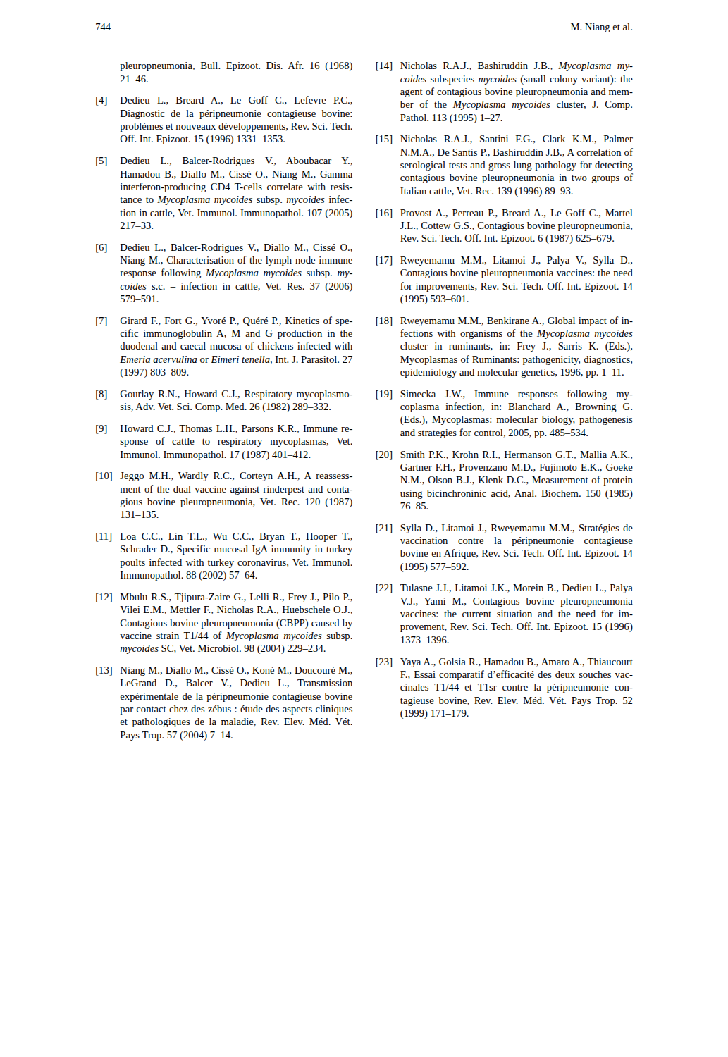744 M. Niang et al.
pleuropneumonia, Bull. Epizoot. Dis. Afr. 16 (1968) 21–46.
[4] Dedieu L., Breard A., Le Goff C., Lefevre P.C., Diagnostic de la péripneumonie contagieuse bovine: problèmes et nouveaux développements, Rev. Sci. Tech. Off. Int. Epizoot. 15 (1996) 1331–1353.
[5] Dedieu L., Balcer-Rodrigues V., Aboubacar Y., Hamadou B., Diallo M., Cissé O., Niang M., Gamma interferon-producing CD4 T-cells correlate with resistance to Mycoplasma mycoides subsp. mycoides infection in cattle, Vet. Immunol. Immunopathol. 107 (2005) 217–33.
[6] Dedieu L., Balcer-Rodrigues V., Diallo M., Cissé O., Niang M., Characterisation of the lymph node immune response following Mycoplasma mycoides subsp. mycoides s.c. – infection in cattle, Vet. Res. 37 (2006) 579–591.
[7] Girard F., Fort G., Yvoré P., Quéré P., Kinetics of specific immunoglobulin A, M and G production in the duodenal and caecal mucosa of chickens infected with Emeria acervulina or Eimeri tenella, Int. J. Parasitol. 27 (1997) 803–809.
[8] Gourlay R.N., Howard C.J., Respiratory mycoplasmosis, Adv. Vet. Sci. Comp. Med. 26 (1982) 289–332.
[9] Howard C.J., Thomas L.H., Parsons K.R., Immune response of cattle to respiratory mycoplasmas, Vet. Immunol. Immunopathol. 17 (1987) 401–412.
[10] Jeggo M.H., Wardly R.C., Corteyn A.H., A reassessment of the dual vaccine against rinderpest and contagious bovine pleuropneumonia, Vet. Rec. 120 (1987) 131–135.
[11] Loa C.C., Lin T.L., Wu C.C., Bryan T., Hooper T., Schrader D., Specific mucosal IgA immunity in turkey poults infected with turkey coronavirus, Vet. Immunol. Immunopathol. 88 (2002) 57–64.
[12] Mbulu R.S., Tjipura-Zaire G., Lelli R., Frey J., Pilo P., Vilei E.M., Mettler F., Nicholas R.A., Huebschele O.J., Contagious bovine pleuropneumonia (CBPP) caused by vaccine strain T1/44 of Mycoplasma mycoides subsp. mycoides SC, Vet. Microbiol. 98 (2004) 229–234.
[13] Niang M., Diallo M., Cissé O., Koné M., Doucouré M., LeGrand D., Balcer V., Dedieu L., Transmission expérimentale de la péripneumonie contagieuse bovine par contact chez des zébus : étude des aspects cliniques et pathologiques de la maladie, Rev. Elev. Méd. Vét. Pays Trop. 57 (2004) 7–14.
[14] Nicholas R.A.J., Bashiruddin J.B., Mycoplasma mycoides subspecies mycoides (small colony variant): the agent of contagious bovine pleuropneumonia and member of the Mycoplasma mycoides cluster, J. Comp. Pathol. 113 (1995) 1–27.
[15] Nicholas R.A.J., Santini F.G., Clark K.M., Palmer N.M.A., De Santis P., Bashiruddin J.B., A correlation of serological tests and gross lung pathology for detecting contagious bovine pleuropneumonia in two groups of Italian cattle, Vet. Rec. 139 (1996) 89–93.
[16] Provost A., Perreau P., Breard A., Le Goff C., Martel J.L., Cottew G.S., Contagious bovine pleuropneumonia, Rev. Sci. Tech. Off. Int. Epizoot. 6 (1987) 625–679.
[17] Rweyemamu M.M., Litamoi J., Palya V., Sylla D., Contagious bovine pleuropneumonia vaccines: the need for improvements, Rev. Sci. Tech. Off. Int. Epizoot. 14 (1995) 593–601.
[18] Rweyemamu M.M., Benkirane A., Global impact of infections with organisms of the Mycoplasma mycoides cluster in ruminants, in: Frey J., Sarris K. (Eds.), Mycoplasmas of Ruminants: pathogenicity, diagnostics, epidemiology and molecular genetics, 1996, pp. 1–11.
[19] Simecka J.W., Immune responses following mycoplasma infection, in: Blanchard A., Browning G. (Eds.), Mycoplasmas: molecular biology, pathogenesis and strategies for control, 2005, pp. 485–534.
[20] Smith P.K., Krohn R.I., Hermanson G.T., Mallia A.K., Gartner F.H., Provenzano M.D., Fujimoto E.K., Goeke N.M., Olson B.J., Klenk D.C., Measurement of protein using bicinchroninic acid, Anal. Biochem. 150 (1985) 76–85.
[21] Sylla D., Litamoi J., Rweyemamu M.M., Stratégies de vaccination contre la péripneumonie contagieuse bovine en Afrique, Rev. Sci. Tech. Off. Int. Epizoot. 14 (1995) 577–592.
[22] Tulasne J.J., Litamoi J.K., Morein B., Dedieu L., Palya V.J., Yami M., Contagious bovine pleuropneumonia vaccines: the current situation and the need for improvement, Rev. Sci. Tech. Off. Int. Epizoot. 15 (1996) 1373–1396.
[23] Yaya A., Golsia R., Hamadou B., Amaro A., Thiaucourt F., Essai comparatif d’efficacité des deux souches vaccinales T1/44 et T1sr contre la péripneumonie contagieuse bovine, Rev. Elev. Méd. Vét. Pays Trop. 52 (1999) 171–179.